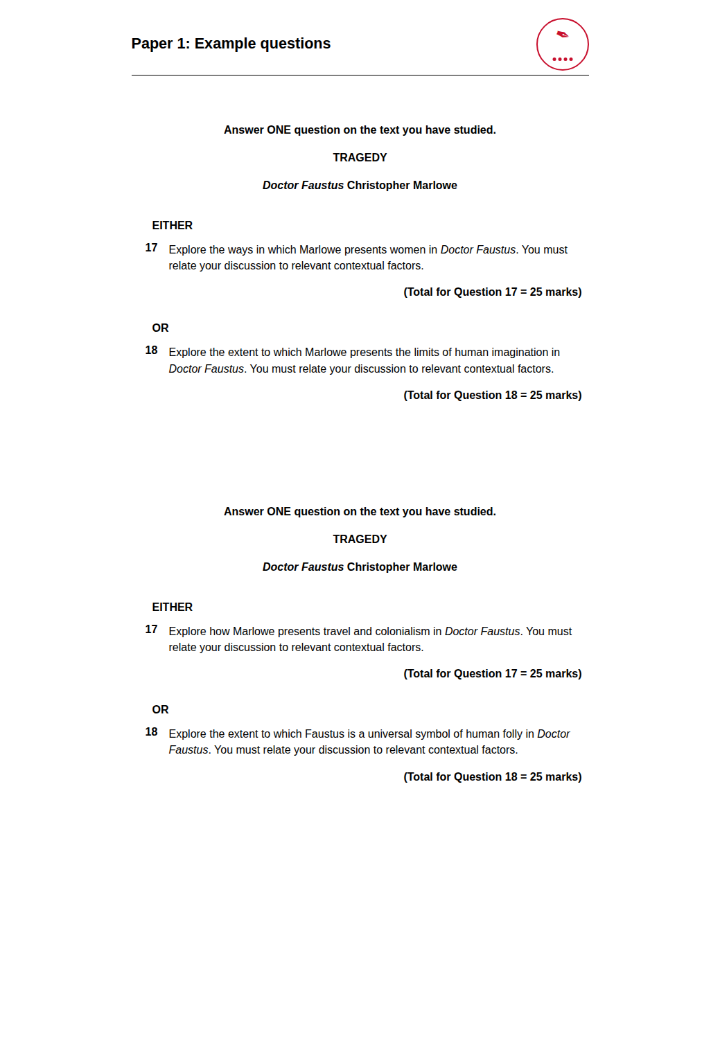Paper 1: Example questions
✒
Answer ONE question on the text you have studied.
TRAGEDY
Doctor Faustus Christopher Marlowe
EITHER
17
Explore the ways in which Marlowe presents women in Doctor Faustus. You must relate your discussion to relevant contextual factors.
(Total for Question 17 = 25 marks)
OR
18
Explore the extent to which Marlowe presents the limits of human imagination in Doctor Faustus. You must relate your discussion to relevant contextual factors.
(Total for Question 18 = 25 marks)
Answer ONE question on the text you have studied.
TRAGEDY
Doctor Faustus Christopher Marlowe
EITHER
17
Explore how Marlowe presents travel and colonialism in Doctor Faustus. You must relate your discussion to relevant contextual factors.
(Total for Question 17 = 25 marks)
OR
18
Explore the extent to which Faustus is a universal symbol of human folly in Doctor Faustus. You must relate your discussion to relevant contextual factors.
(Total for Question 18 = 25 marks)